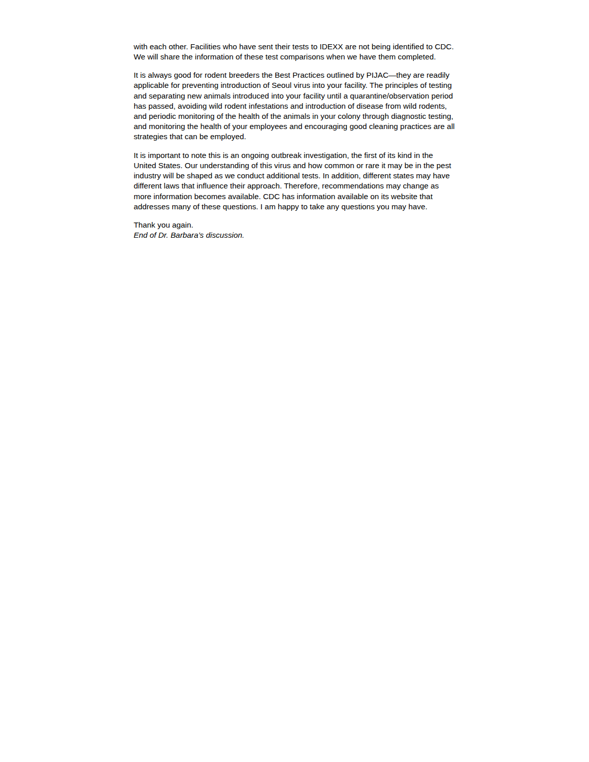with each other. Facilities who have sent their tests to IDEXX are not being identified to CDC. We will share the information of these test comparisons when we have them completed.
It is always good for rodent breeders the Best Practices outlined by PIJAC—they are readily applicable for preventing introduction of Seoul virus into your facility. The principles of testing and separating new animals introduced into your facility until a quarantine/observation period has passed, avoiding wild rodent infestations and introduction of disease from wild rodents, and periodic monitoring of the health of the animals in your colony through diagnostic testing, and monitoring the health of your employees and encouraging good cleaning practices are all strategies that can be employed.
It is important to note this is an ongoing outbreak investigation, the first of its kind in the United States. Our understanding of this virus and how common or rare it may be in the pest industry will be shaped as we conduct additional tests. In addition, different states may have different laws that influence their approach. Therefore, recommendations may change as more information becomes available. CDC has information available on its website that addresses many of these questions. I am happy to take any questions you may have.
Thank you again.
End of Dr. Barbara’s discussion.